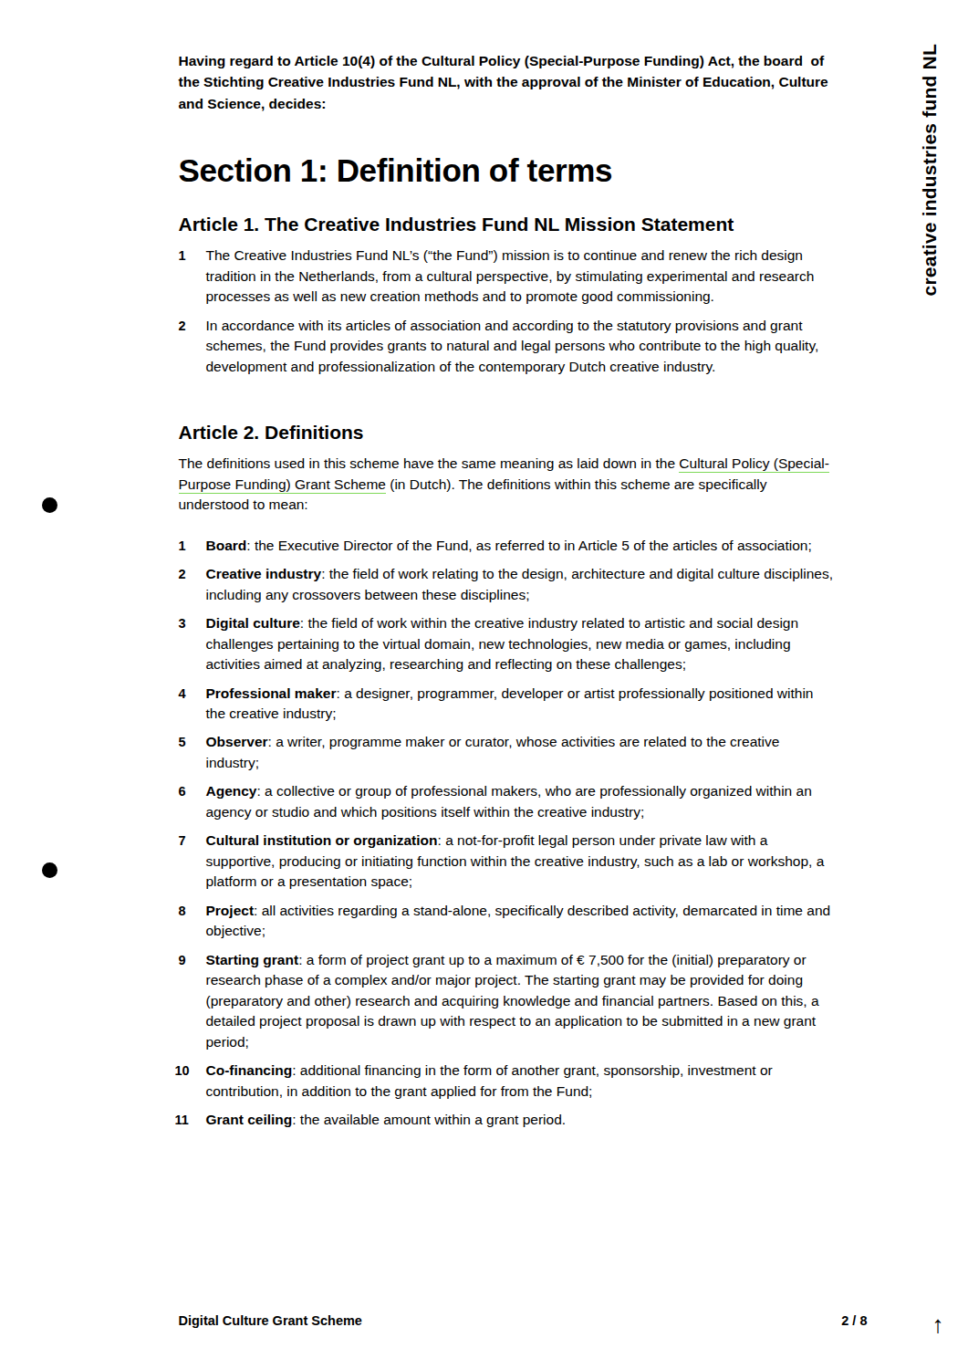creative industries fund NL
Having regard to Article 10(4) of the Cultural Policy (Special-Purpose Funding) Act, the board of the Stichting Creative Industries Fund NL, with the approval of the Minister of Education, Culture and Science, decides:
Section 1: Definition of terms
Article 1. The Creative Industries Fund NL Mission Statement
The Creative Industries Fund NL’s (“the Fund”) mission is to continue and renew the rich design tradition in the Netherlands, from a cultural perspective, by stimulating experimental and research processes as well as new creation methods and to promote good commissioning.
In accordance with its articles of association and according to the statutory provisions and grant schemes, the Fund provides grants to natural and legal persons who contribute to the high quality, development and professionalization of the contemporary Dutch creative industry.
Article 2. Definitions
The definitions used in this scheme have the same meaning as laid down in the Cultural Policy (Special-Purpose Funding) Grant Scheme (in Dutch). The definitions within this scheme are specifically understood to mean:
Board: the Executive Director of the Fund, as referred to in Article 5 of the articles of association;
Creative industry: the field of work relating to the design, architecture and digital culture disciplines, including any crossovers between these disciplines;
Digital culture: the field of work within the creative industry related to artistic and social design challenges pertaining to the virtual domain, new technologies, new media or games, including activities aimed at analyzing, researching and reflecting on these challenges;
Professional maker: a designer, programmer, developer or artist professionally positioned within the creative industry;
Observer: a writer, programme maker or curator, whose activities are related to the creative industry;
Agency: a collective or group of professional makers, who are professionally organized within an agency or studio and which positions itself within the creative industry;
Cultural institution or organization: a not-for-profit legal person under private law with a supportive, producing or initiating function within the creative industry, such as a lab or workshop, a platform or a presentation space;
Project: all activities regarding a stand-alone, specifically described activity, demarcated in time and objective;
Starting grant: a form of project grant up to a maximum of € 7,500 for the (initial) preparatory or research phase of a complex and/or major project. The starting grant may be provided for doing (preparatory and other) research and acquiring knowledge and financial partners. Based on this, a detailed project proposal is drawn up with respect to an application to be submitted in a new grant period;
Co-financing: additional financing in the form of another grant, sponsorship, investment or contribution, in addition to the grant applied for from the Fund;
Grant ceiling: the available amount within a grant period.
Digital Culture Grant Scheme
2 / 8
↑